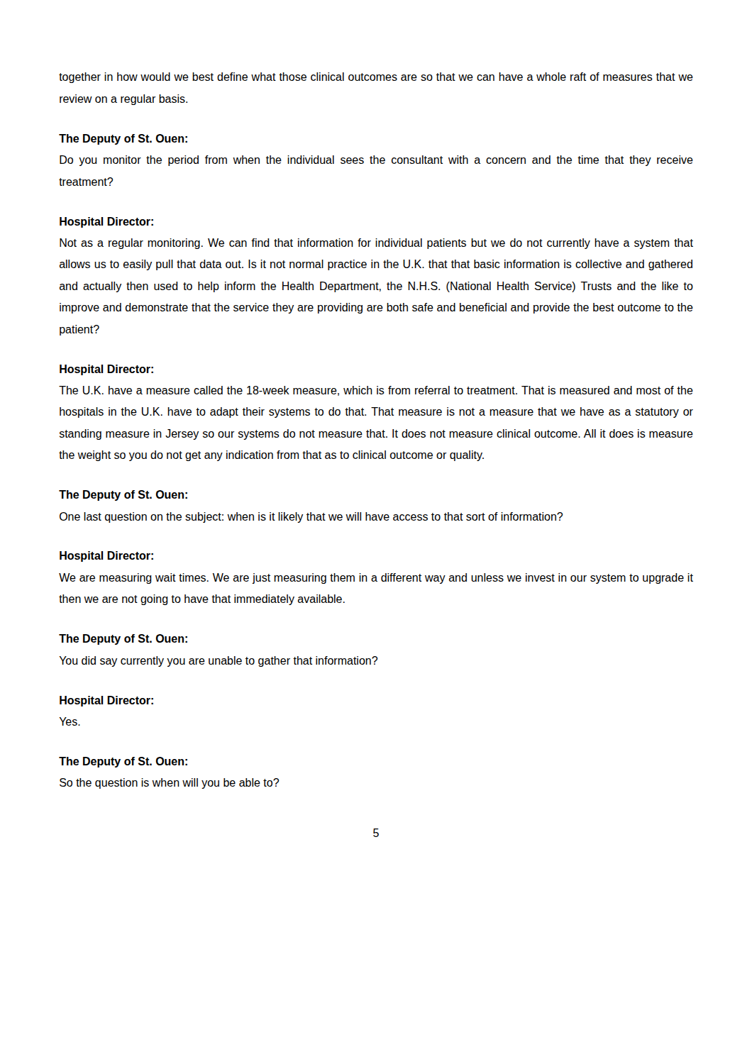together in how would we best define what those clinical outcomes are so that we can have a whole raft of measures that we review on a regular basis.
The Deputy of St. Ouen:
Do you monitor the period from when the individual sees the consultant with a concern and the time that they receive treatment?
Hospital Director:
Not as a regular monitoring. We can find that information for individual patients but we do not currently have a system that allows us to easily pull that data out. Is it not normal practice in the U.K. that that basic information is collective and gathered and actually then used to help inform the Health Department, the N.H.S. (National Health Service) Trusts and the like to improve and demonstrate that the service they are providing are both safe and beneficial and provide the best outcome to the patient?
Hospital Director:
The U.K. have a measure called the 18-week measure, which is from referral to treatment. That is measured and most of the hospitals in the U.K. have to adapt their systems to do that. That measure is not a measure that we have as a statutory or standing measure in Jersey so our systems do not measure that. It does not measure clinical outcome. All it does is measure the weight so you do not get any indication from that as to clinical outcome or quality.
The Deputy of St. Ouen:
One last question on the subject: when is it likely that we will have access to that sort of information?
Hospital Director:
We are measuring wait times. We are just measuring them in a different way and unless we invest in our system to upgrade it then we are not going to have that immediately available.
The Deputy of St. Ouen:
You did say currently you are unable to gather that information?
Hospital Director:
Yes.
The Deputy of St. Ouen:
So the question is when will you be able to?
5